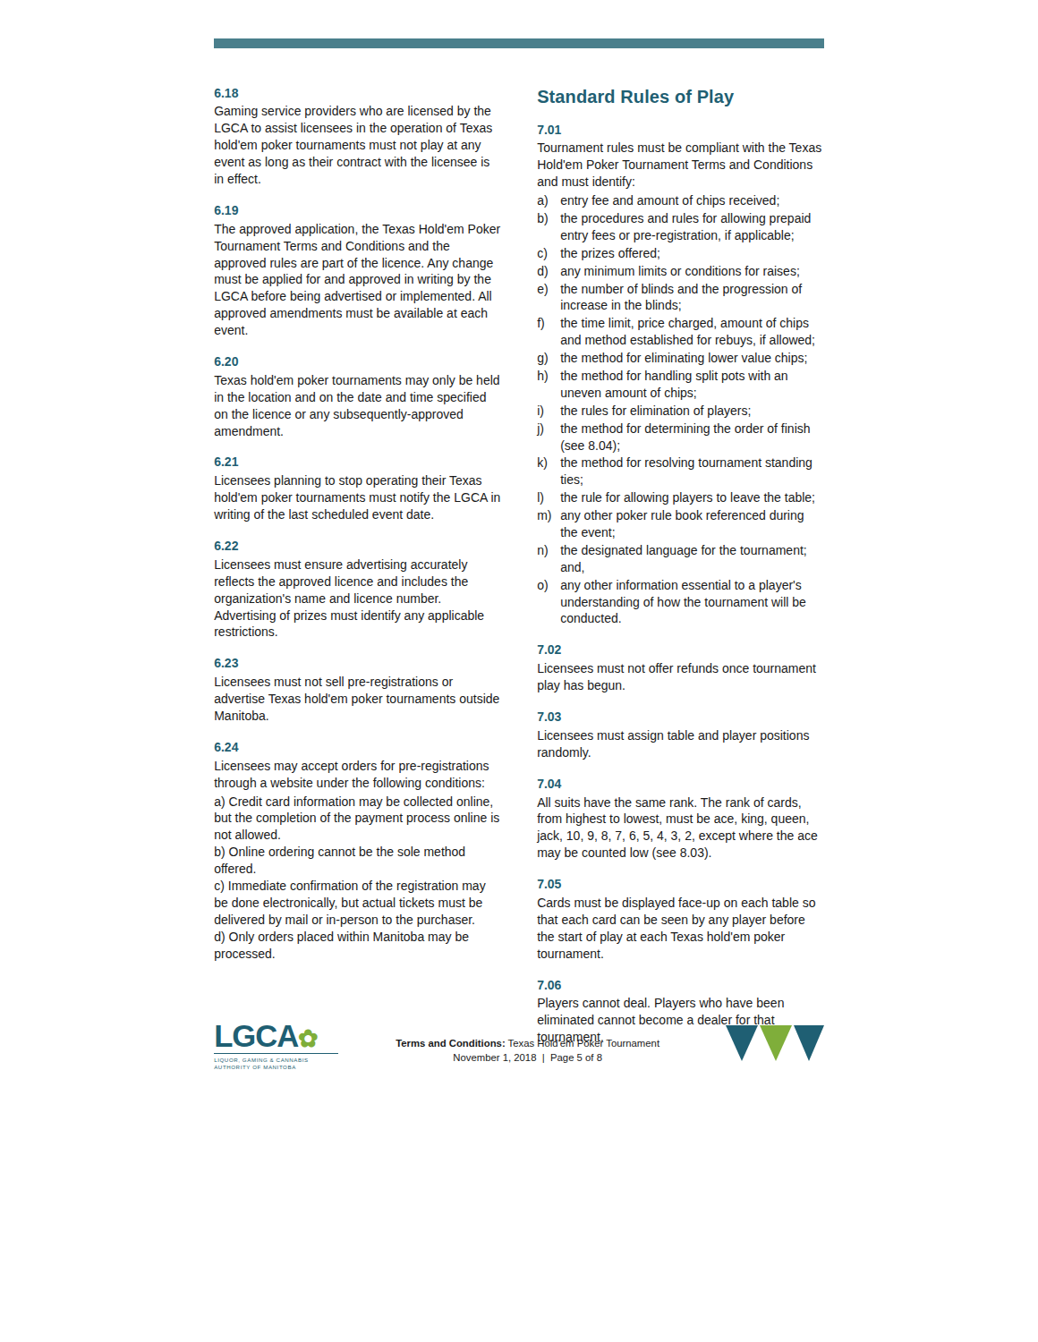6.18
Gaming service providers who are licensed by the LGCA to assist licensees in the operation of Texas hold'em poker tournaments must not play at any event as long as their contract with the licensee is in effect.
6.19
The approved application, the Texas Hold'em Poker Tournament Terms and Conditions and the approved rules are part of the licence. Any change must be applied for and approved in writing by the LGCA before being advertised or implemented. All approved amendments must be available at each event.
6.20
Texas hold'em poker tournaments may only be held in the location and on the date and time specified on the licence or any subsequently-approved amendment.
6.21
Licensees planning to stop operating their Texas hold'em poker tournaments must notify the LGCA in writing of the last scheduled event date.
6.22
Licensees must ensure advertising accurately reflects the approved licence and includes the organization's name and licence number. Advertising of prizes must identify any applicable restrictions.
6.23
Licensees must not sell pre-registrations or advertise Texas hold'em poker tournaments outside Manitoba.
6.24
Licensees may accept orders for pre-registrations through a website under the following conditions:
a) Credit card information may be collected online, but the completion of the payment process online is not allowed.
b) Online ordering cannot be the sole method offered.
c) Immediate confirmation of the registration may be done electronically, but actual tickets must be delivered by mail or in-person to the purchaser.
d) Only orders placed within Manitoba may be processed.
Standard Rules of Play
7.01
Tournament rules must be compliant with the Texas Hold'em Poker Tournament Terms and Conditions and must identify:
a) entry fee and amount of chips received;
b) the procedures and rules for allowing prepaid entry fees or pre-registration, if applicable;
c) the prizes offered;
d) any minimum limits or conditions for raises;
e) the number of blinds and the progression of increase in the blinds;
f) the time limit, price charged, amount of chips and method established for rebuys, if allowed;
g) the method for eliminating lower value chips;
h) the method for handling split pots with an uneven amount of chips;
i) the rules for elimination of players;
j) the method for determining the order of finish (see 8.04);
k) the method for resolving tournament standing ties;
l) the rule for allowing players to leave the table;
m) any other poker rule book referenced during the event;
n) the designated language for the tournament; and,
o) any other information essential to a player's understanding of how the tournament will be conducted.
7.02
Licensees must not offer refunds once tournament play has begun.
7.03
Licensees must assign table and player positions randomly.
7.04
All suits have the same rank. The rank of cards, from highest to lowest, must be ace, king, queen, jack, 10, 9, 8, 7, 6, 5, 4, 3, 2, except where the ace may be counted low (see 8.03).
7.05
Cards must be displayed face-up on each table so that each card can be seen by any player before the start of play at each Texas hold'em poker tournament.
7.06
Players cannot deal. Players who have been eliminated cannot become a dealer for that tournament.
LGCA✿
LIQUOR, GAMING & CANNABIS
AUTHORITY OF MANITOBA
Terms and Conditions: Texas Hold'em Poker Tournament
November 1, 2018 | Page 5 of 8